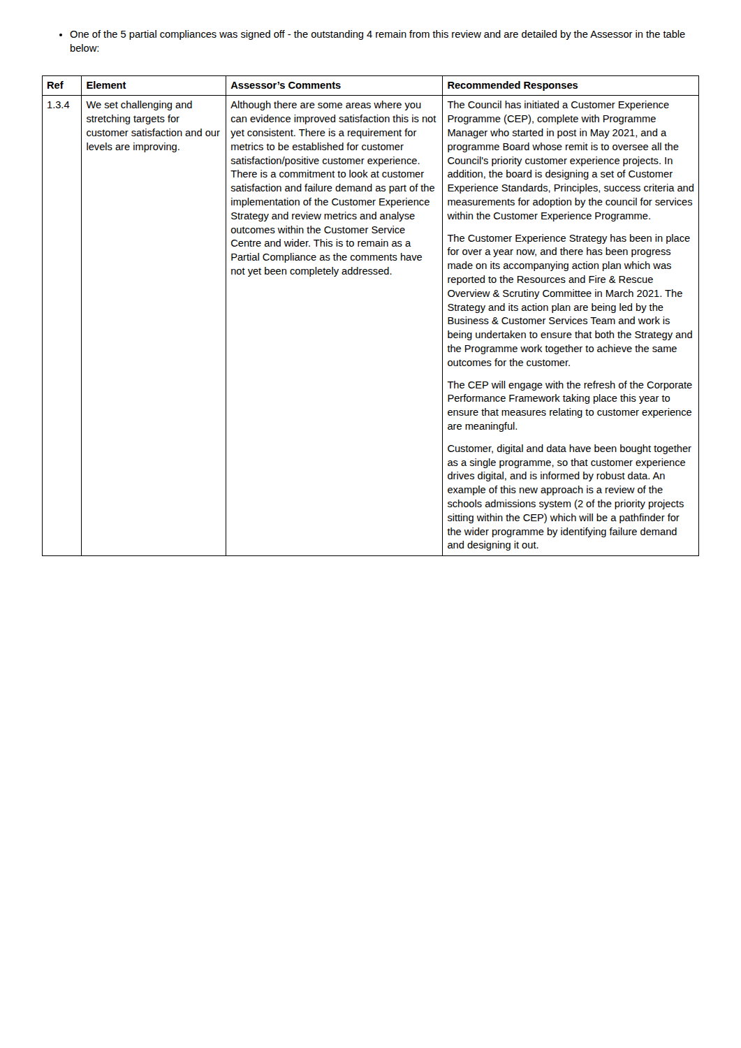One of the 5 partial compliances was signed off - the outstanding 4 remain from this review and are detailed by the Assessor in the table below:
| Ref | Element | Assessor’s Comments | Recommended Responses |
| --- | --- | --- | --- |
| 1.3.4 | We set challenging and stretching targets for customer satisfaction and our levels are improving. | Although there are some areas where you can evidence improved satisfaction this is not yet consistent. There is a requirement for metrics to be established for customer satisfaction/positive customer experience. There is a commitment to look at customer satisfaction and failure demand as part of the implementation of the Customer Experience Strategy and review metrics and analyse outcomes within the Customer Service Centre and wider. This is to remain as a Partial Compliance as the comments have not yet been completely addressed. | The Council has initiated a Customer Experience Programme (CEP), complete with Programme Manager who started in post in May 2021, and a programme Board whose remit is to oversee all the Council's priority customer experience projects. In addition, the board is designing a set of Customer Experience Standards, Principles, success criteria and measurements for adoption by the council for services within the Customer Experience Programme. The Customer Experience Strategy has been in place for over a year now, and there has been progress made on its accompanying action plan which was reported to the Resources and Fire & Rescue Overview & Scrutiny Committee in March 2021. The Strategy and its action plan are being led by the Business & Customer Services Team and work is being undertaken to ensure that both the Strategy and the Programme work together to achieve the same outcomes for the customer. The CEP will engage with the refresh of the Corporate Performance Framework taking place this year to ensure that measures relating to customer experience are meaningful. Customer, digital and data have been bought together as a single programme, so that customer experience drives digital, and is informed by robust data. An example of this new approach is a review of the schools admissions system (2 of the priority projects sitting within the CEP) which will be a pathfinder for the wider programme by identifying failure demand and designing it out. |